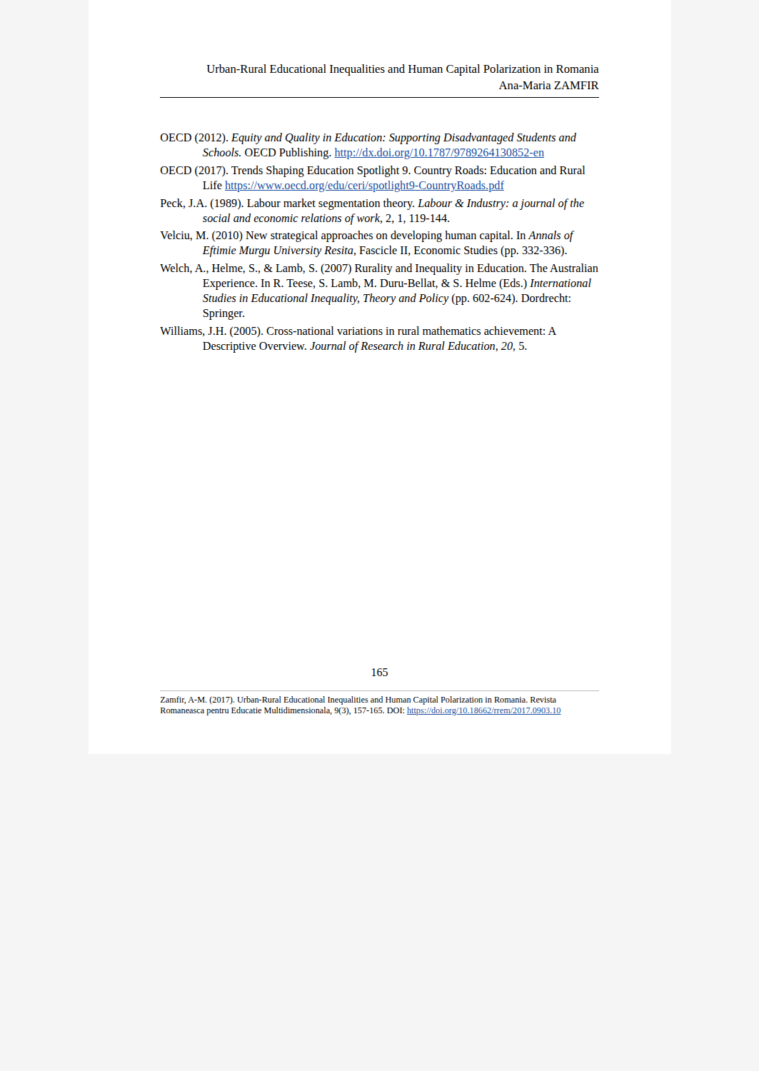Urban-Rural Educational Inequalities and Human Capital Polarization in Romania
Ana-Maria ZAMFIR
OECD (2012). Equity and Quality in Education: Supporting Disadvantaged Students and Schools. OECD Publishing. http://dx.doi.org/10.1787/9789264130852-en
OECD (2017). Trends Shaping Education Spotlight 9. Country Roads: Education and Rural Life https://www.oecd.org/edu/ceri/spotlight9-CountryRoads.pdf
Peck, J.A. (1989). Labour market segmentation theory. Labour & Industry: a journal of the social and economic relations of work, 2, 1, 119-144.
Velciu, M. (2010) New strategical approaches on developing human capital. In Annals of Eftimie Murgu University Resita, Fascicle II, Economic Studies (pp. 332-336).
Welch, A., Helme, S., & Lamb, S. (2007) Rurality and Inequality in Education. The Australian Experience. In R. Teese, S. Lamb, M. Duru-Bellat, & S. Helme (Eds.) International Studies in Educational Inequality, Theory and Policy (pp. 602-624). Dordrecht: Springer.
Williams, J.H. (2005). Cross-national variations in rural mathematics achievement: A Descriptive Overview. Journal of Research in Rural Education, 20, 5.
165
Zamfir, A-M. (2017). Urban-Rural Educational Inequalities and Human Capital Polarization in Romania. Revista Romaneasca pentru Educatie Multidimensionala, 9(3), 157-165. DOI: https://doi.org/10.18662/rrem/2017.0903.10